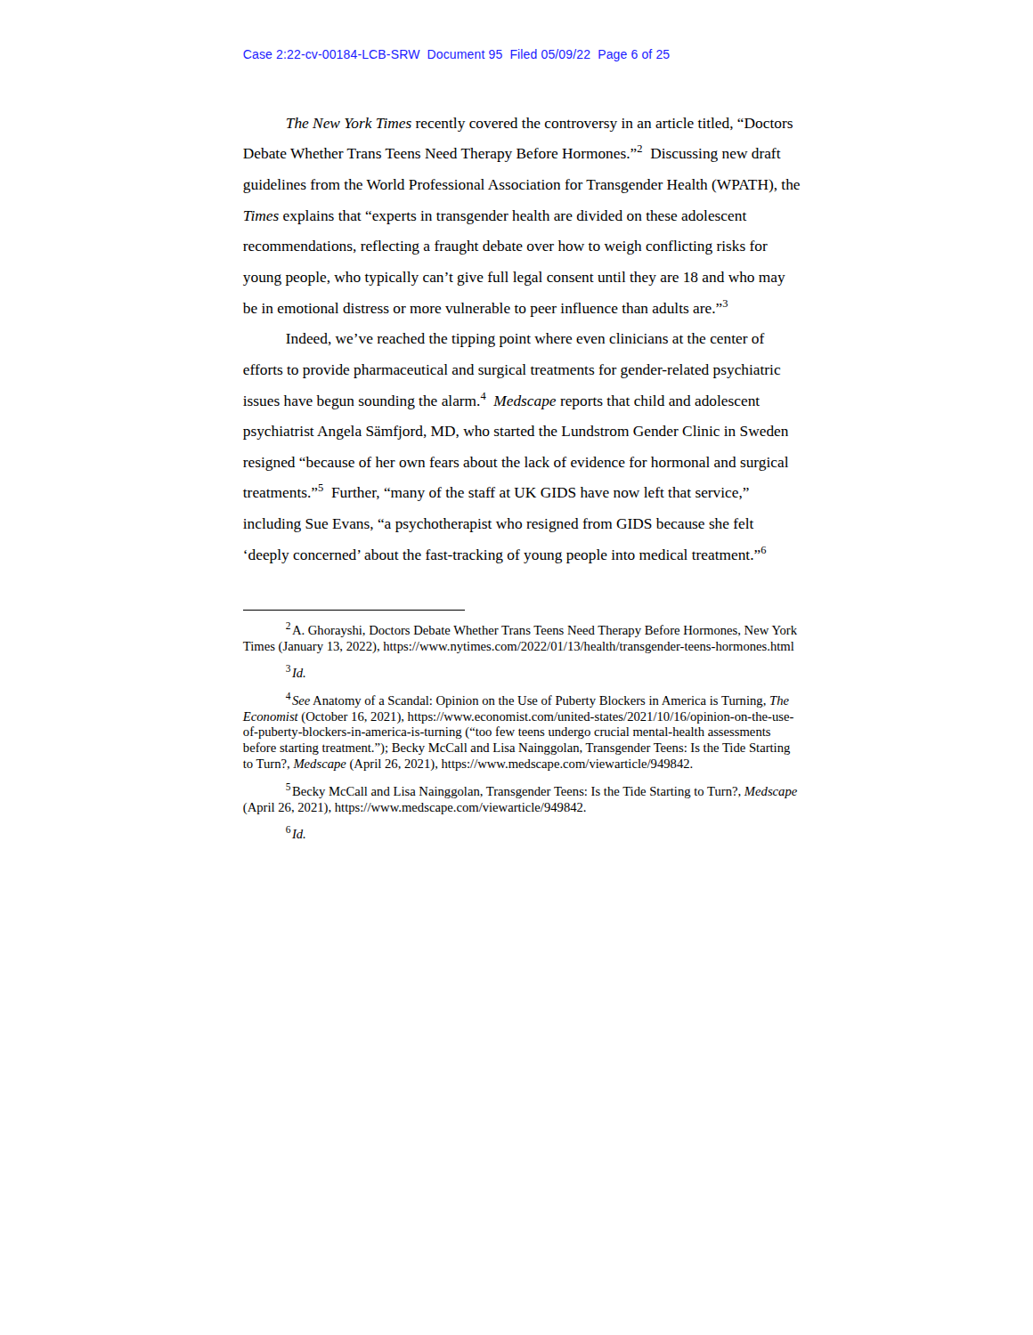Case 2:22-cv-00184-LCB-SRW Document 95 Filed 05/09/22 Page 6 of 25
The New York Times recently covered the controversy in an article titled, “Doctors Debate Whether Trans Teens Need Therapy Before Hormones.”2 Discussing new draft guidelines from the World Professional Association for Transgender Health (WPATH), the Times explains that “experts in transgender health are divided on these adolescent recommendations, reflecting a fraught debate over how to weigh conflicting risks for young people, who typically can’t give full legal consent until they are 18 and who may be in emotional distress or more vulnerable to peer influence than adults are.”3
Indeed, we’ve reached the tipping point where even clinicians at the center of efforts to provide pharmaceutical and surgical treatments for gender-related psychiatric issues have begun sounding the alarm.4 Medscape reports that child and adolescent psychiatrist Angela Sämfjord, MD, who started the Lundstrom Gender Clinic in Sweden resigned “because of her own fears about the lack of evidence for hormonal and surgical treatments.”5 Further, “many of the staff at UK GIDS have now left that service,” including Sue Evans, “a psychotherapist who resigned from GIDS because she felt ‘deeply concerned’ about the fast-tracking of young people into medical treatment.”6
2 A. Ghorayshi, Doctors Debate Whether Trans Teens Need Therapy Before Hormones, New York Times (January 13, 2022), https://www.nytimes.com/2022/01/13/health/transgender-teens-hormones.html
3 Id.
4 See Anatomy of a Scandal: Opinion on the Use of Puberty Blockers in America is Turning, The Economist (October 16, 2021), https://www.economist.com/united-states/2021/10/16/opinion-on-the-use-of-puberty-blockers-in-america-is-turning (“too few teens undergo crucial mental-health assessments before starting treatment.”); Becky McCall and Lisa Nainggolan, Transgender Teens: Is the Tide Starting to Turn?, Medscape (April 26, 2021), https://www.medscape.com/viewarticle/949842.
5 Becky McCall and Lisa Nainggolan, Transgender Teens: Is the Tide Starting to Turn?, Medscape (April 26, 2021), https://www.medscape.com/viewarticle/949842.
6 Id.